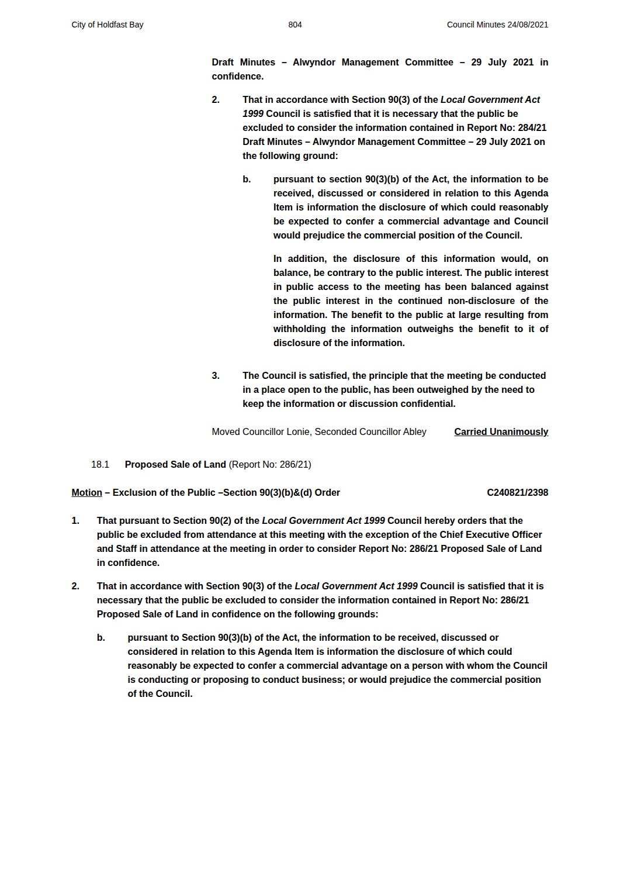City of Holdfast Bay
804
Council Minutes 24/08/2021
Draft Minutes – Alwyndor Management Committee – 29 July 2021 in confidence.
2.
That in accordance with Section 90(3) of the Local Government Act 1999 Council is satisfied that it is necessary that the public be excluded to consider the information contained in Report No: 284/21 Draft Minutes – Alwyndor Management Committee – 29 July 2021 on the following ground:
b.
pursuant to section 90(3)(b) of the Act, the information to be received, discussed or considered in relation to this Agenda Item is information the disclosure of which could reasonably be expected to confer a commercial advantage and Council would prejudice the commercial position of the Council.
In addition, the disclosure of this information would, on balance, be contrary to the public interest. The public interest in public access to the meeting has been balanced against the public interest in the continued non-disclosure of the information. The benefit to the public at large resulting from withholding the information outweighs the benefit to it of disclosure of the information.
3.
The Council is satisfied, the principle that the meeting be conducted in a place open to the public, has been outweighed by the need to keep the information or discussion confidential.
Moved Councillor Lonie, Seconded Councillor Abley
Carried Unanimously
18.1
Proposed Sale of Land (Report No: 286/21)
Motion – Exclusion of the Public –Section 90(3)(b)&(d) Order
C240821/2398
1.
That pursuant to Section 90(2) of the Local Government Act 1999 Council hereby orders that the public be excluded from attendance at this meeting with the exception of the Chief Executive Officer and Staff in attendance at the meeting in order to consider Report No: 286/21 Proposed Sale of Land in confidence.
2.
That in accordance with Section 90(3) of the Local Government Act 1999 Council is satisfied that it is necessary that the public be excluded to consider the information contained in Report No: 286/21 Proposed Sale of Land in confidence on the following grounds:
b.
pursuant to Section 90(3)(b) of the Act, the information to be received, discussed or considered in relation to this Agenda Item is information the disclosure of which could reasonably be expected to confer a commercial advantage on a person with whom the Council is conducting or proposing to conduct business; or would prejudice the commercial position of the Council.